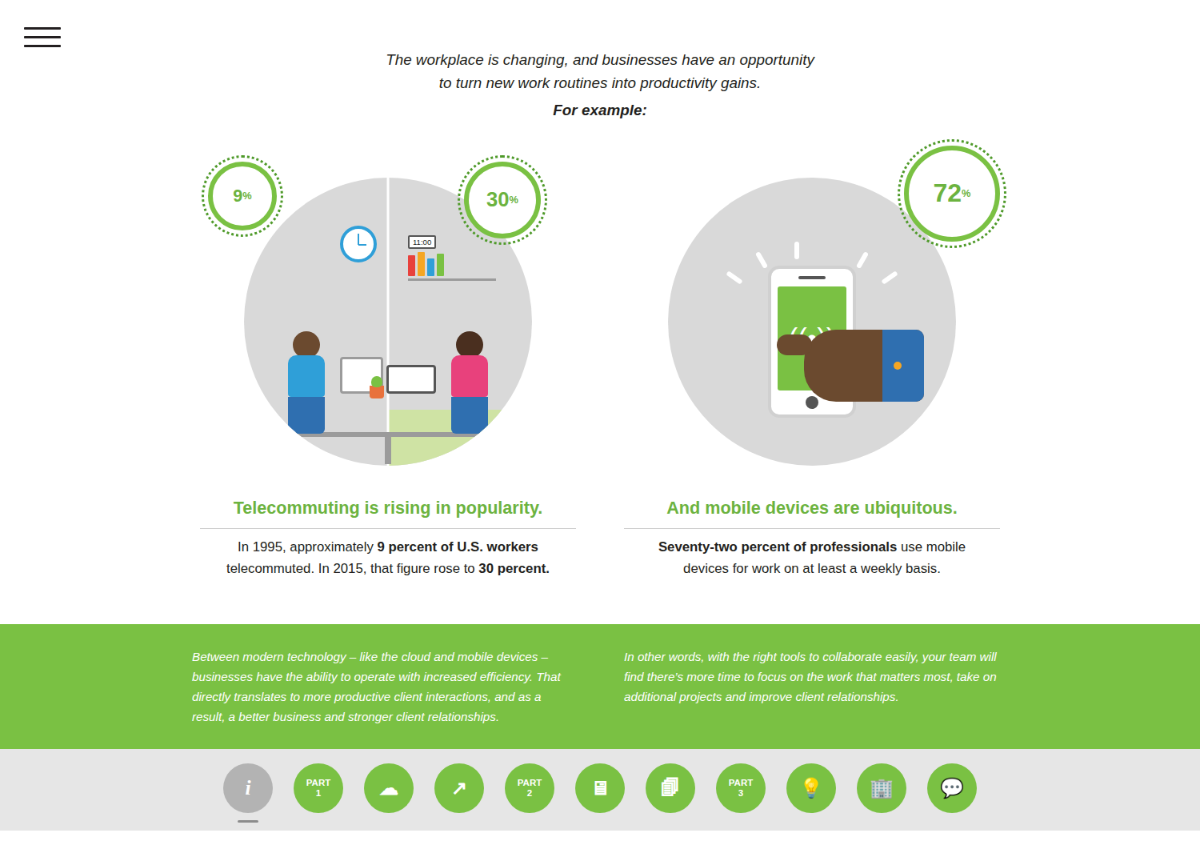The workplace is changing, and businesses have an opportunity
to turn new work routines into productivity gains. For example:
11:00
9%
30%
Telecommuting is rising in popularity.
In 1995, approximately 9 percent of U.S. workers telecommuted. In 2015, that figure rose to 30 percent.
((•))
72%
And mobile devices are ubiquitous.
Seventy-two percent of professionals use mobile devices for work on at least a weekly basis.
Between modern technology – like the cloud and mobile devices – businesses have the ability to operate with increased efficiency. That directly translates to more productive client interactions, and as a result, a better business and stronger client relationships.
In other words, with the right tools to collaborate easily, your team will find there’s more time to focus on the work that matters most, take on additional projects and improve client relationships.
i PART
1 ☁ ↗ PART
2 🖥 🗐 PART
3 💡 🏢 💬